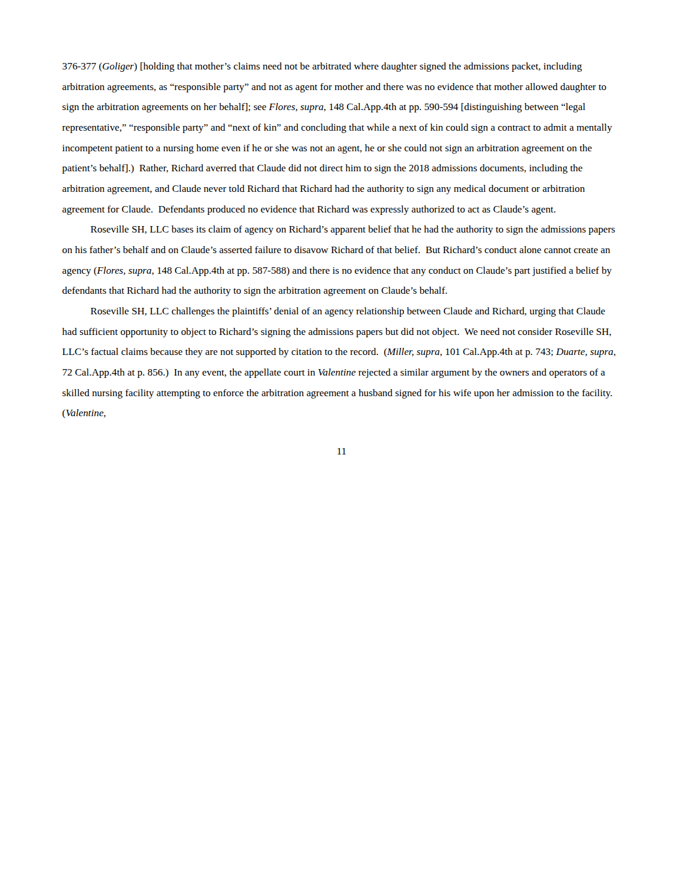376-377 (Goliger) [holding that mother’s claims need not be arbitrated where daughter signed the admissions packet, including arbitration agreements, as “responsible party” and not as agent for mother and there was no evidence that mother allowed daughter to sign the arbitration agreements on her behalf]; see Flores, supra, 148 Cal.App.4th at pp. 590-594 [distinguishing between “legal representative,” “responsible party” and “next of kin” and concluding that while a next of kin could sign a contract to admit a mentally incompetent patient to a nursing home even if he or she was not an agent, he or she could not sign an arbitration agreement on the patient’s behalf].) Rather, Richard averred that Claude did not direct him to sign the 2018 admissions documents, including the arbitration agreement, and Claude never told Richard that Richard had the authority to sign any medical document or arbitration agreement for Claude. Defendants produced no evidence that Richard was expressly authorized to act as Claude’s agent.
Roseville SH, LLC bases its claim of agency on Richard’s apparent belief that he had the authority to sign the admissions papers on his father’s behalf and on Claude’s asserted failure to disavow Richard of that belief. But Richard’s conduct alone cannot create an agency (Flores, supra, 148 Cal.App.4th at pp. 587-588) and there is no evidence that any conduct on Claude’s part justified a belief by defendants that Richard had the authority to sign the arbitration agreement on Claude’s behalf.
Roseville SH, LLC challenges the plaintiffs’ denial of an agency relationship between Claude and Richard, urging that Claude had sufficient opportunity to object to Richard’s signing the admissions papers but did not object. We need not consider Roseville SH, LLC’s factual claims because they are not supported by citation to the record. (Miller, supra, 101 Cal.App.4th at p. 743; Duarte, supra, 72 Cal.App.4th at p. 856.) In any event, the appellate court in Valentine rejected a similar argument by the owners and operators of a skilled nursing facility attempting to enforce the arbitration agreement a husband signed for his wife upon her admission to the facility. (Valentine,
11